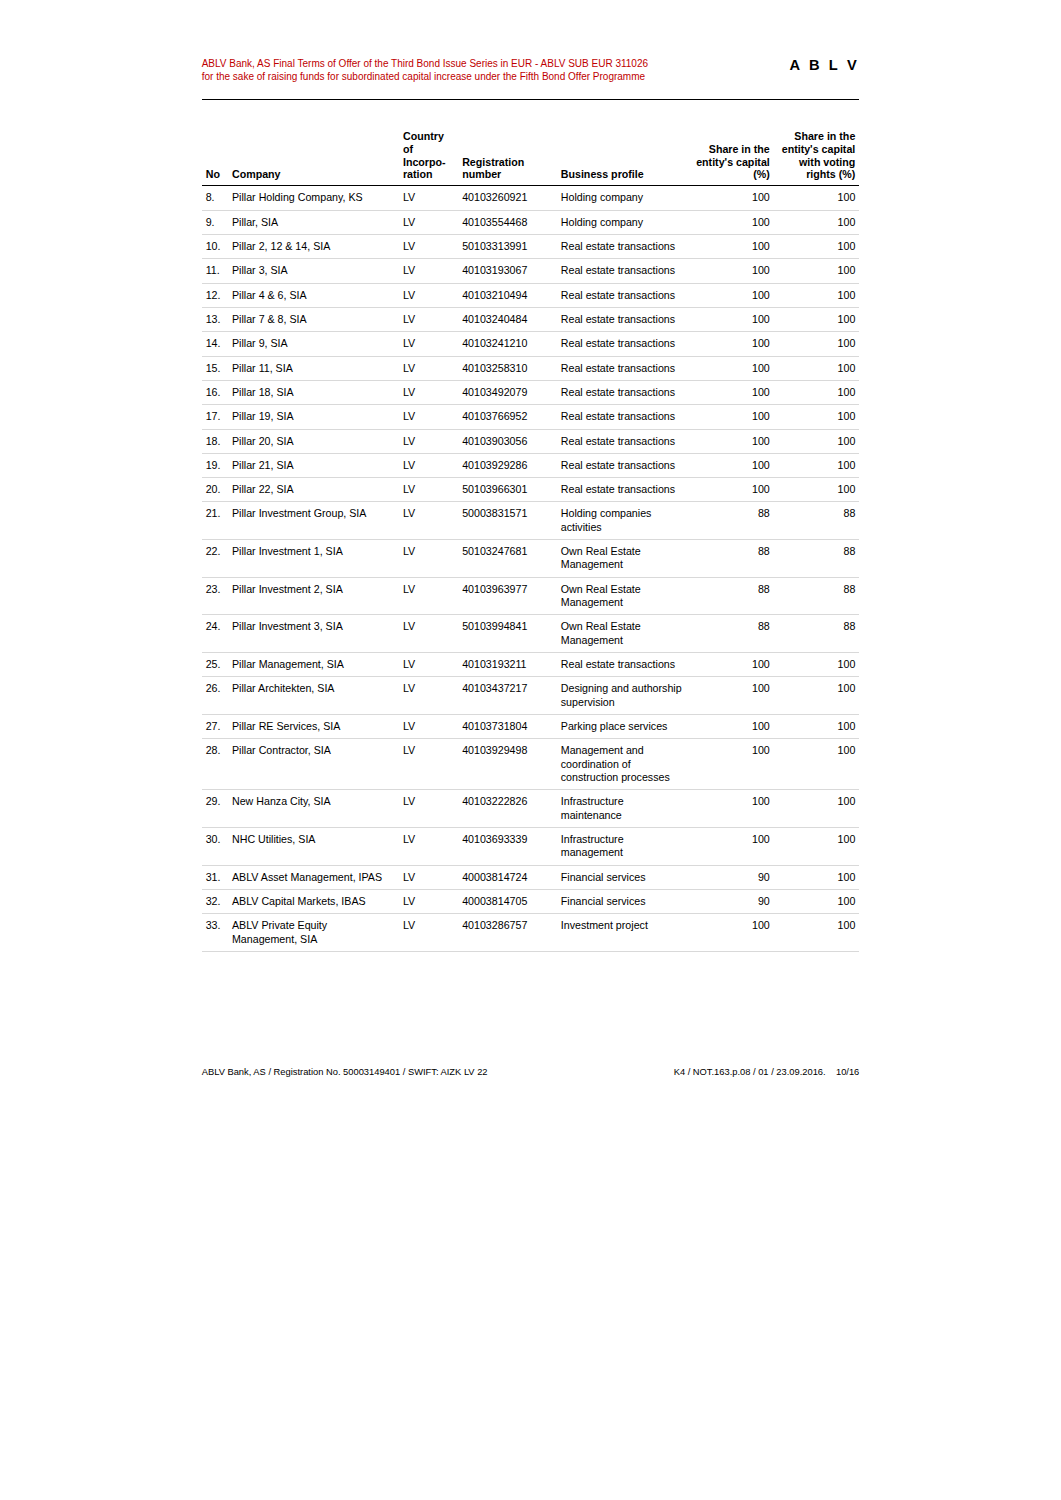ABLV Bank, AS Final Terms of Offer of the Third Bond Issue Series in EUR - ABLV SUB EUR 311026
for the sake of raising funds for subordinated capital increase under the Fifth Bond Offer Programme
A B L V
| No | Company | Country of Incorpo-ration | Registration number | Business profile | Share in the entity's capital (%) | Share in the entity's capital with voting rights (%) |
| --- | --- | --- | --- | --- | --- | --- |
| 8. | Pillar Holding Company, KS | LV | 40103260921 | Holding company | 100 | 100 |
| 9. | Pillar, SIA | LV | 40103554468 | Holding company | 100 | 100 |
| 10. | Pillar 2, 12 & 14, SIA | LV | 50103313991 | Real estate transactions | 100 | 100 |
| 11. | Pillar 3, SIA | LV | 40103193067 | Real estate transactions | 100 | 100 |
| 12. | Pillar 4 & 6, SIA | LV | 40103210494 | Real estate transactions | 100 | 100 |
| 13. | Pillar 7 & 8, SIA | LV | 40103240484 | Real estate transactions | 100 | 100 |
| 14. | Pillar 9, SIA | LV | 40103241210 | Real estate transactions | 100 | 100 |
| 15. | Pillar 11, SIA | LV | 40103258310 | Real estate transactions | 100 | 100 |
| 16. | Pillar 18, SIA | LV | 40103492079 | Real estate transactions | 100 | 100 |
| 17. | Pillar 19, SIA | LV | 40103766952 | Real estate transactions | 100 | 100 |
| 18. | Pillar 20, SIA | LV | 40103903056 | Real estate transactions | 100 | 100 |
| 19. | Pillar 21, SIA | LV | 40103929286 | Real estate transactions | 100 | 100 |
| 20. | Pillar 22, SIA | LV | 50103966301 | Real estate transactions | 100 | 100 |
| 21. | Pillar Investment Group, SIA | LV | 50003831571 | Holding companies activities | 88 | 88 |
| 22. | Pillar Investment 1, SIA | LV | 50103247681 | Own Real Estate Management | 88 | 88 |
| 23. | Pillar Investment 2, SIA | LV | 40103963977 | Own Real Estate Management | 88 | 88 |
| 24. | Pillar Investment 3, SIA | LV | 50103994841 | Own Real Estate Management | 88 | 88 |
| 25. | Pillar Management, SIA | LV | 40103193211 | Real estate transactions | 100 | 100 |
| 26. | Pillar Architekten, SIA | LV | 40103437217 | Designing and authorship supervision | 100 | 100 |
| 27. | Pillar RE Services, SIA | LV | 40103731804 | Parking place services | 100 | 100 |
| 28. | Pillar Contractor, SIA | LV | 40103929498 | Management and coordination of construction processes | 100 | 100 |
| 29. | New Hanza City, SIA | LV | 40103222826 | Infrastructure maintenance | 100 | 100 |
| 30. | NHC Utilities, SIA | LV | 40103693339 | Infrastructure management | 100 | 100 |
| 31. | ABLV Asset Management, IPAS | LV | 40003814724 | Financial services | 90 | 100 |
| 32. | ABLV Capital Markets, IBAS | LV | 40003814705 | Financial services | 90 | 100 |
| 33. | ABLV Private Equity Management, SIA | LV | 40103286757 | Investment project | 100 | 100 |
ABLV Bank, AS / Registration No. 50003149401 / SWIFT: AIZK LV 22
K4 / NOT.163.p.08 / 01 / 23.09.2016. 10/16